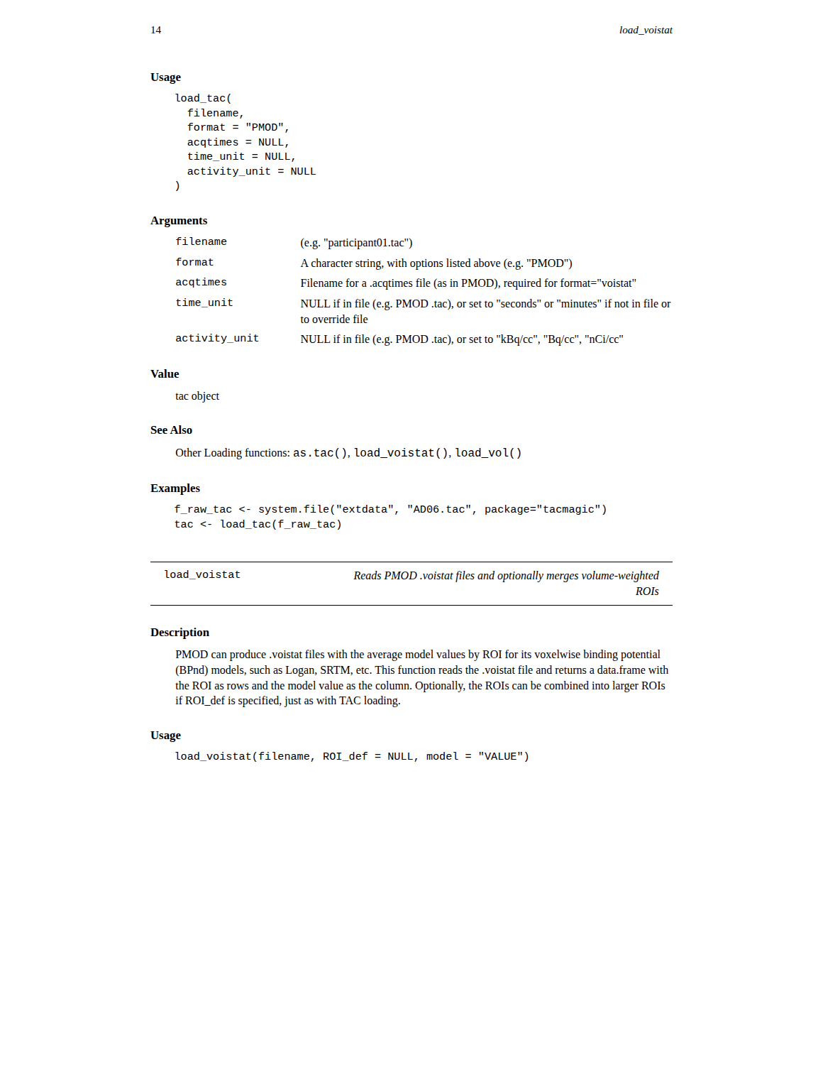14 load_voistat
Usage
load_tac(
  filename,
  format = "PMOD",
  acqtimes = NULL,
  time_unit = NULL,
  activity_unit = NULL
)
Arguments
filename
(e.g. "participant01.tac")
format
A character string, with options listed above (e.g. "PMOD")
acqtimes
Filename for a .acqtimes file (as in PMOD), required for format="voistat"
time_unit
NULL if in file (e.g. PMOD .tac), or set to "seconds" or "minutes" if not in file or to override file
activity_unit
NULL if in file (e.g. PMOD .tac), or set to "kBq/cc", "Bq/cc", "nCi/cc"
Value
tac object
See Also
Other Loading functions: as.tac(), load_voistat(), load_vol()
Examples
f_raw_tac <- system.file("extdata", "AD06.tac", package="tacmagic")
tac <- load_tac(f_raw_tac)
load_voistat
Reads PMOD .voistat files and optionally merges volume-weighted ROIs
Description
PMOD can produce .voistat files with the average model values by ROI for its voxelwise binding potential (BPnd) models, such as Logan, SRTM, etc. This function reads the .voistat file and returns a data.frame with the ROI as rows and the model value as the column. Optionally, the ROIs can be combined into larger ROIs if ROI_def is specified, just as with TAC loading.
Usage
load_voistat(filename, ROI_def = NULL, model = "VALUE")